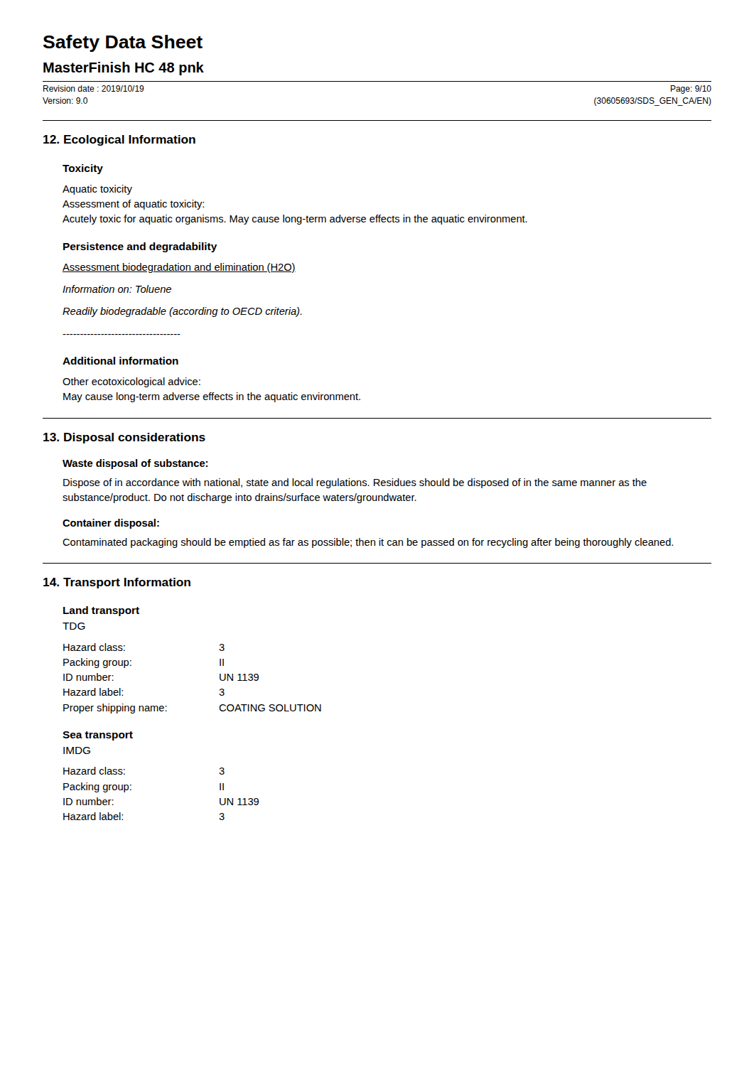Safety Data Sheet
MasterFinish HC 48 pnk
Revision date : 2019/10/19
Version: 9.0
Page: 9/10
(30605693/SDS_GEN_CA/EN)
12. Ecological Information
Toxicity
Aquatic toxicity
Assessment of aquatic toxicity:
Acutely toxic for aquatic organisms. May cause long-term adverse effects in the aquatic environment.
Persistence and degradability
Assessment biodegradation and elimination (H2O)
Information on: Toluene
Readily biodegradable (according to OECD criteria).
----------------------------------
Additional information
Other ecotoxicological advice:
May cause long-term adverse effects in the aquatic environment.
13. Disposal considerations
Waste disposal of substance:
Dispose of in accordance with national, state and local regulations. Residues should be disposed of in the same manner as the substance/product. Do not discharge into drains/surface waters/groundwater.
Container disposal:
Contaminated packaging should be emptied as far as possible; then it can be passed on for recycling after being thoroughly cleaned.
14. Transport Information
Land transport
TDG
| Hazard class: | 3 |
| Packing group: | II |
| ID number: | UN 1139 |
| Hazard label: | 3 |
| Proper shipping name: | COATING SOLUTION |
Sea transport
IMDG
| Hazard class: | 3 |
| Packing group: | II |
| ID number: | UN 1139 |
| Hazard label: | 3 |